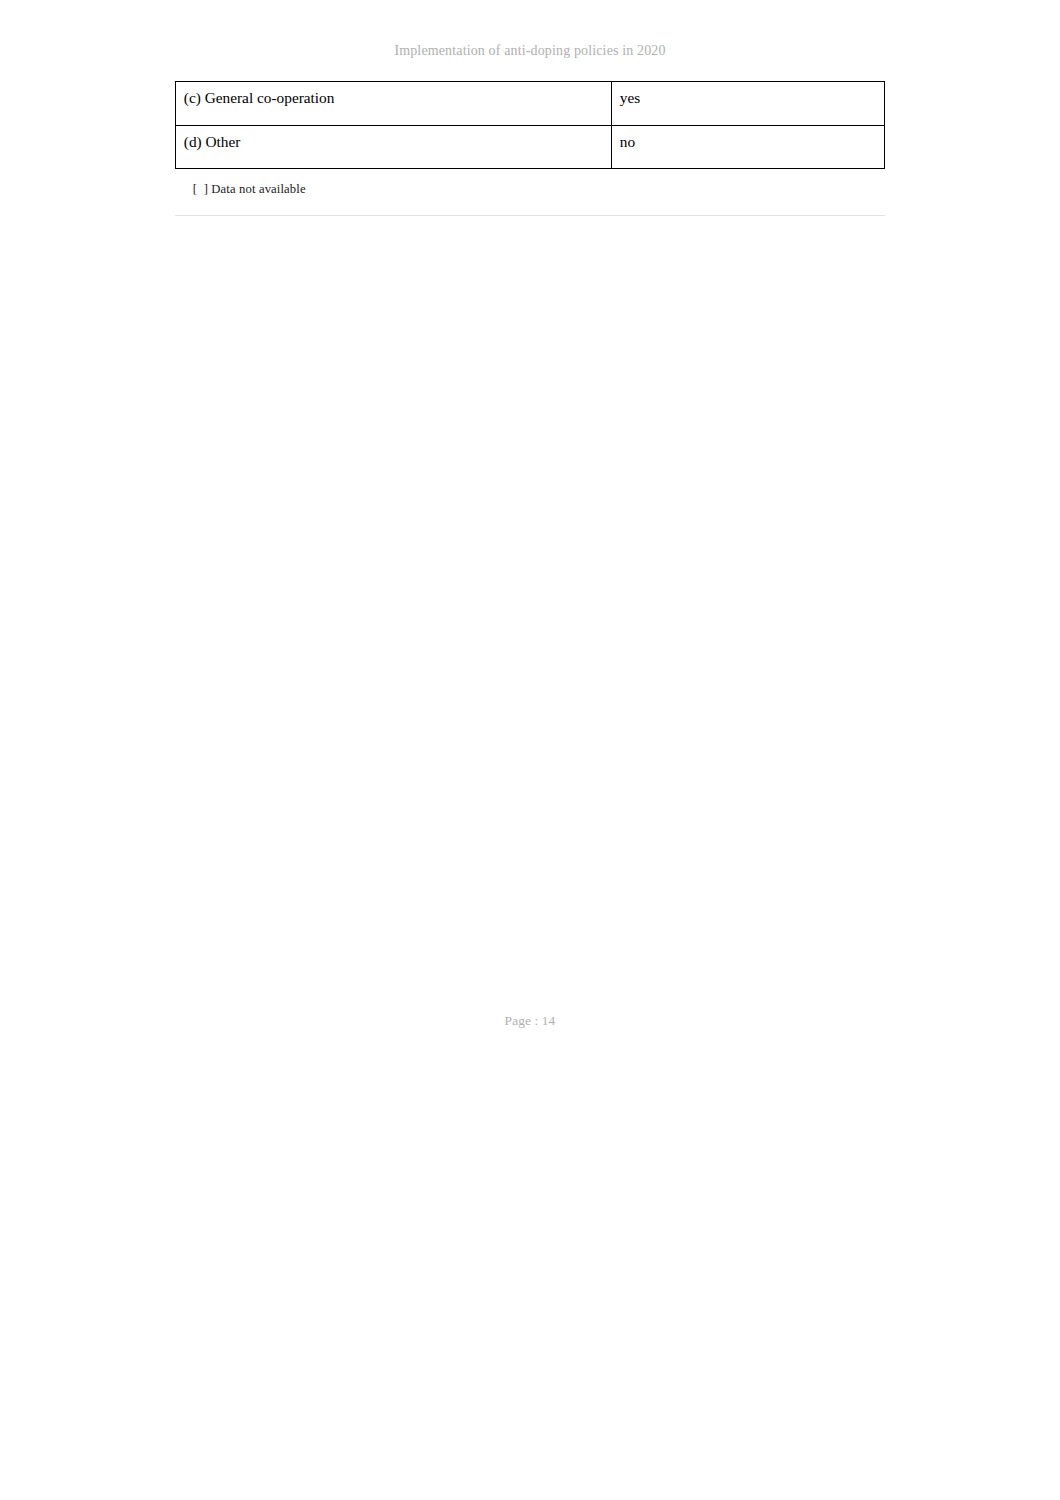Implementation of anti-doping policies in 2020
| (c) General co-operation | yes |
| (d) Other | no |
[ ] Data not available
Page : 14